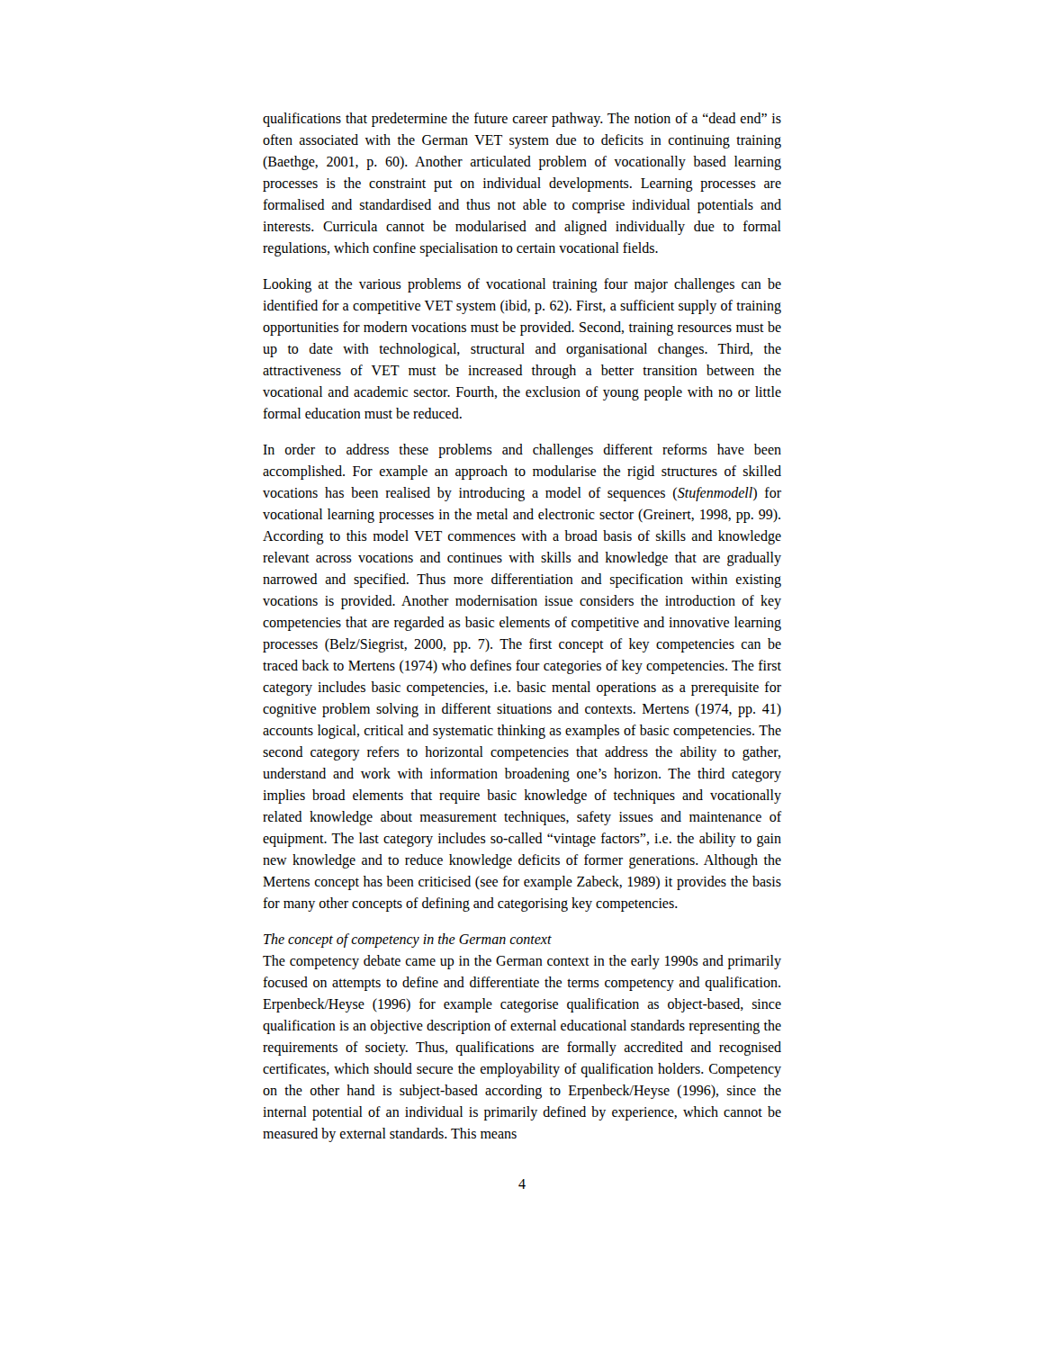qualifications that predetermine the future career pathway. The notion of a “dead end” is often associated with the German VET system due to deficits in continuing training (Baethge, 2001, p. 60). Another articulated problem of vocationally based learning processes is the constraint put on individual developments. Learning processes are formalised and standardised and thus not able to comprise individual potentials and interests. Curricula cannot be modularised and aligned individually due to formal regulations, which confine specialisation to certain vocational fields.
Looking at the various problems of vocational training four major challenges can be identified for a competitive VET system (ibid, p. 62). First, a sufficient supply of training opportunities for modern vocations must be provided. Second, training resources must be up to date with technological, structural and organisational changes. Third, the attractiveness of VET must be increased through a better transition between the vocational and academic sector. Fourth, the exclusion of young people with no or little formal education must be reduced.
In order to address these problems and challenges different reforms have been accomplished. For example an approach to modularise the rigid structures of skilled vocations has been realised by introducing a model of sequences (Stufenmodell) for vocational learning processes in the metal and electronic sector (Greinert, 1998, pp. 99). According to this model VET commences with a broad basis of skills and knowledge relevant across vocations and continues with skills and knowledge that are gradually narrowed and specified. Thus more differentiation and specification within existing vocations is provided. Another modernisation issue considers the introduction of key competencies that are regarded as basic elements of competitive and innovative learning processes (Belz/Siegrist, 2000, pp. 7). The first concept of key competencies can be traced back to Mertens (1974) who defines four categories of key competencies. The first category includes basic competencies, i.e. basic mental operations as a prerequisite for cognitive problem solving in different situations and contexts. Mertens (1974, pp. 41) accounts logical, critical and systematic thinking as examples of basic competencies. The second category refers to horizontal competencies that address the ability to gather, understand and work with information broadening one’s horizon. The third category implies broad elements that require basic knowledge of techniques and vocationally related knowledge about measurement techniques, safety issues and maintenance of equipment. The last category includes so-called “vintage factors”, i.e. the ability to gain new knowledge and to reduce knowledge deficits of former generations. Although the Mertens concept has been criticised (see for example Zabeck, 1989) it provides the basis for many other concepts of defining and categorising key competencies.
The concept of competency in the German context
The competency debate came up in the German context in the early 1990s and primarily focused on attempts to define and differentiate the terms competency and qualification. Erpenbeck/Heyse (1996) for example categorise qualification as object-based, since qualification is an objective description of external educational standards representing the requirements of society. Thus, qualifications are formally accredited and recognised certificates, which should secure the employability of qualification holders. Competency on the other hand is subject-based according to Erpenbeck/Heyse (1996), since the internal potential of an individual is primarily defined by experience, which cannot be measured by external standards. This means
4